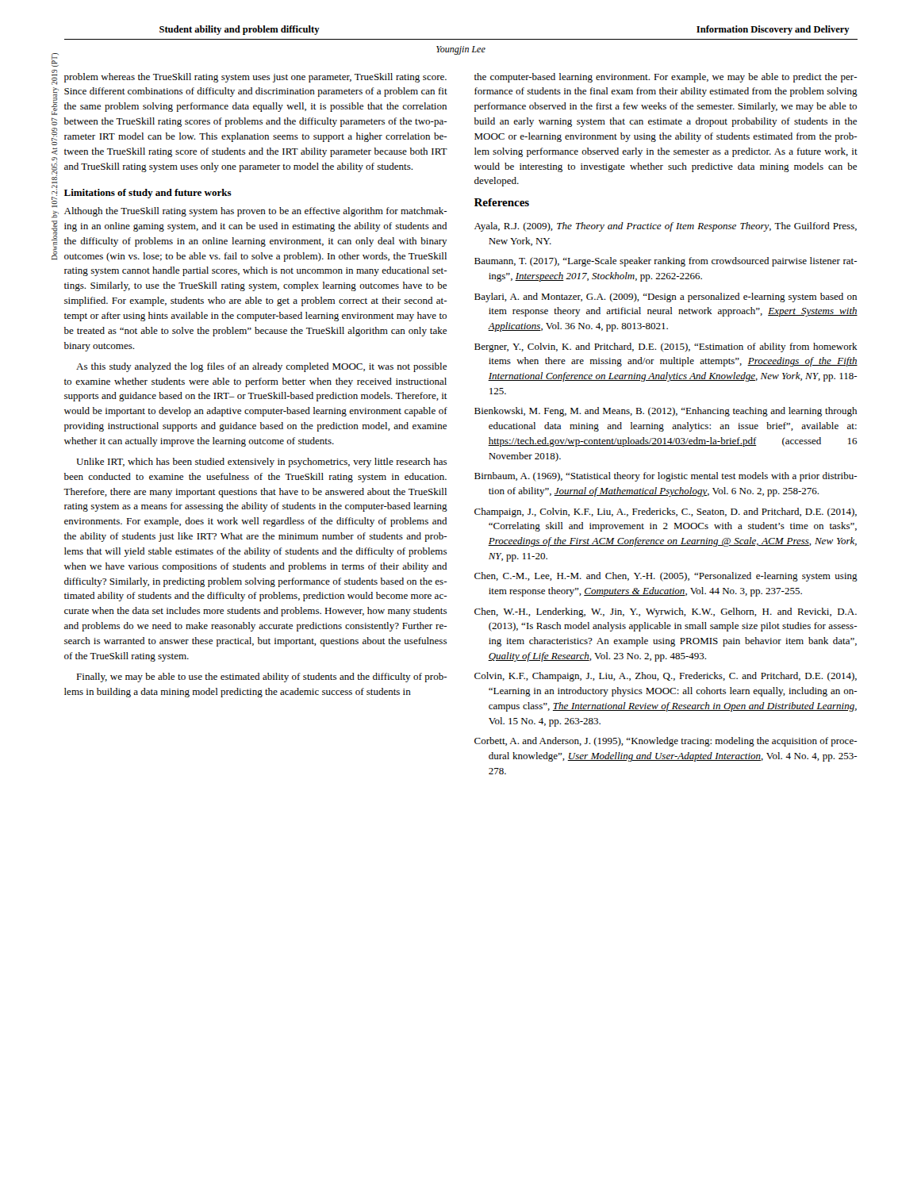Downloaded by 107.2.218.205.9 At 07:09 07 February 2019 (PT)
Student ability and problem difficulty
Information Discovery and Delivery
Youngjin Lee
problem whereas the TrueSkill rating system uses just one parameter, TrueSkill rating score. Since different combinations of difficulty and discrimination parameters of a problem can fit the same problem solving performance data equally well, it is possible that the correlation between the TrueSkill rating scores of problems and the difficulty parameters of the two-parameter IRT model can be low. This explanation seems to support a higher correlation between the TrueSkill rating score of students and the IRT ability parameter because both IRT and TrueSkill rating system uses only one parameter to model the ability of students.
Limitations of study and future works
Although the TrueSkill rating system has proven to be an effective algorithm for matchmaking in an online gaming system, and it can be used in estimating the ability of students and the difficulty of problems in an online learning environment, it can only deal with binary outcomes (win vs. lose; to be able vs. fail to solve a problem). In other words, the TrueSkill rating system cannot handle partial scores, which is not uncommon in many educational settings. Similarly, to use the TrueSkill rating system, complex learning outcomes have to be simplified. For example, students who are able to get a problem correct at their second attempt or after using hints available in the computer-based learning environment may have to be treated as “not able to solve the problem” because the TrueSkill algorithm can only take binary outcomes.
As this study analyzed the log files of an already completed MOOC, it was not possible to examine whether students were able to perform better when they received instructional supports and guidance based on the IRT– or TrueSkill-based prediction models. Therefore, it would be important to develop an adaptive computer-based learning environment capable of providing instructional supports and guidance based on the prediction model, and examine whether it can actually improve the learning outcome of students.
Unlike IRT, which has been studied extensively in psychometrics, very little research has been conducted to examine the usefulness of the TrueSkill rating system in education. Therefore, there are many important questions that have to be answered about the TrueSkill rating system as a means for assessing the ability of students in the computer-based learning environments. For example, does it work well regardless of the difficulty of problems and the ability of students just like IRT? What are the minimum number of students and problems that will yield stable estimates of the ability of students and the difficulty of problems when we have various compositions of students and problems in terms of their ability and difficulty? Similarly, in predicting problem solving performance of students based on the estimated ability of students and the difficulty of problems, prediction would become more accurate when the data set includes more students and problems. However, how many students and problems do we need to make reasonably accurate predictions consistently? Further research is warranted to answer these practical, but important, questions about the usefulness of the TrueSkill rating system.
Finally, we may be able to use the estimated ability of students and the difficulty of problems in building a data mining model predicting the academic success of students in
the computer-based learning environment. For example, we may be able to predict the performance of students in the final exam from their ability estimated from the problem solving performance observed in the first a few weeks of the semester. Similarly, we may be able to build an early warning system that can estimate a dropout probability of students in the MOOC or e-learning environment by using the ability of students estimated from the problem solving performance observed early in the semester as a predictor. As a future work, it would be interesting to investigate whether such predictive data mining models can be developed.
References
Ayala, R.J. (2009), The Theory and Practice of Item Response Theory, The Guilford Press, New York, NY.
Baumann, T. (2017), “Large-Scale speaker ranking from crowdsourced pairwise listener ratings”, Interspeech 2017, Stockholm, pp. 2262-2266.
Baylari, A. and Montazer, G.A. (2009), “Design a personalized e-learning system based on item response theory and artificial neural network approach”, Expert Systems with Applications, Vol. 36 No. 4, pp. 8013-8021.
Bergner, Y., Colvin, K. and Pritchard, D.E. (2015), “Estimation of ability from homework items when there are missing and/or multiple attempts”, Proceedings of the Fifth International Conference on Learning Analytics And Knowledge, New York, NY, pp. 118-125.
Bienkowski, M. Feng, M. and Means, B. (2012), “Enhancing teaching and learning through educational data mining and learning analytics: an issue brief”, available at: https://tech.ed.gov/wp-content/uploads/2014/03/edm-la-brief.pdf (accessed 16 November 2018).
Birnbaum, A. (1969), “Statistical theory for logistic mental test models with a prior distribution of ability”, Journal of Mathematical Psychology, Vol. 6 No. 2, pp. 258-276.
Champaign, J., Colvin, K.F., Liu, A., Fredericks, C., Seaton, D. and Pritchard, D.E. (2014), “Correlating skill and improvement in 2 MOOCs with a student’s time on tasks”, Proceedings of the First ACM Conference on Learning @ Scale, ACM Press, New York, NY, pp. 11-20.
Chen, C.-M., Lee, H.-M. and Chen, Y.-H. (2005), “Personalized e-learning system using item response theory”, Computers & Education, Vol. 44 No. 3, pp. 237-255.
Chen, W.-H., Lenderking, W., Jin, Y., Wyrwich, K.W., Gelhorn, H. and Revicki, D.A. (2013), “Is Rasch model analysis applicable in small sample size pilot studies for assessing item characteristics? An example using PROMIS pain behavior item bank data”, Quality of Life Research, Vol. 23 No. 2, pp. 485-493.
Colvin, K.F., Champaign, J., Liu, A., Zhou, Q., Fredericks, C. and Pritchard, D.E. (2014), “Learning in an introductory physics MOOC: all cohorts learn equally, including an on-campus class”, The International Review of Research in Open and Distributed Learning, Vol. 15 No. 4, pp. 263-283.
Corbett, A. and Anderson, J. (1995), “Knowledge tracing: modeling the acquisition of procedural knowledge”, User Modelling and User-Adapted Interaction, Vol. 4 No. 4, pp. 253-278.